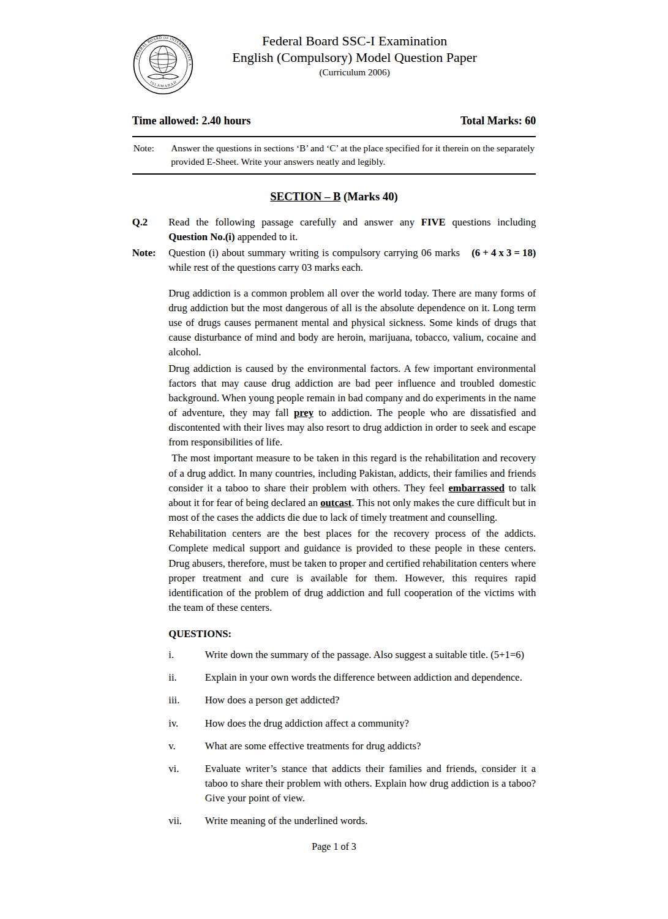FEDERAL BOARD OF INTERMEDIATE AND SECONDARY EDUCATION ISLAMABAD
Federal Board SSC-I Examination
English (Compulsory) Model Question Paper
(Curriculum 2006)
Time allowed: 2.40 hours
Total Marks: 60
| Note: | Answer the questions in sections ‘B’ and ‘C’ at the place specified for it therein on the separately provided E-Sheet. Write your answers neatly and legibly. |
SECTION – B (Marks 40)
Q.2
Read the following passage carefully and answer any FIVE questions including Question No.(i) appended to it.
Note:
(6 + 4 x 3 = 18) Question (i) about summary writing is compulsory carrying 06 marks while rest of the questions carry 03 marks each.
Drug addiction is a common problem all over the world today. There are many forms of drug addiction but the most dangerous of all is the absolute dependence on it. Long term use of drugs causes permanent mental and physical sickness. Some kinds of drugs that cause disturbance of mind and body are heroin, marijuana, tobacco, valium, cocaine and alcohol.
Drug addiction is caused by the environmental factors. A few important environmental factors that may cause drug addiction are bad peer influence and troubled domestic background. When young people remain in bad company and do experiments in the name of adventure, they may fall prey to addiction. The people who are dissatisfied and discontented with their lives may also resort to drug addiction in order to seek and escape from responsibilities of life.
The most important measure to be taken in this regard is the rehabilitation and recovery of a drug addict. In many countries, including Pakistan, addicts, their families and friends consider it a taboo to share their problem with others. They feel embarrassed to talk about it for fear of being declared an outcast. This not only makes the cure difficult but in most of the cases the addicts die due to lack of timely treatment and counselling.
Rehabilitation centers are the best places for the recovery process of the addicts. Complete medical support and guidance is provided to these people in these centers. Drug abusers, therefore, must be taken to proper and certified rehabilitation centers where proper treatment and cure is available for them. However, this requires rapid identification of the problem of drug addiction and full cooperation of the victims with the team of these centers.
QUESTIONS:
i. Write down the summary of the passage. Also suggest a suitable title. (5+1=6)
ii. Explain in your own words the difference between addiction and dependence.
iii. How does a person get addicted?
iv. How does the drug addiction affect a community?
v. What are some effective treatments for drug addicts?
vi. Evaluate writer’s stance that addicts their families and friends, consider it a taboo to share their problem with others. Explain how drug addiction is a taboo? Give your point of view.
vii. Write meaning of the underlined words.
Page 1 of 3